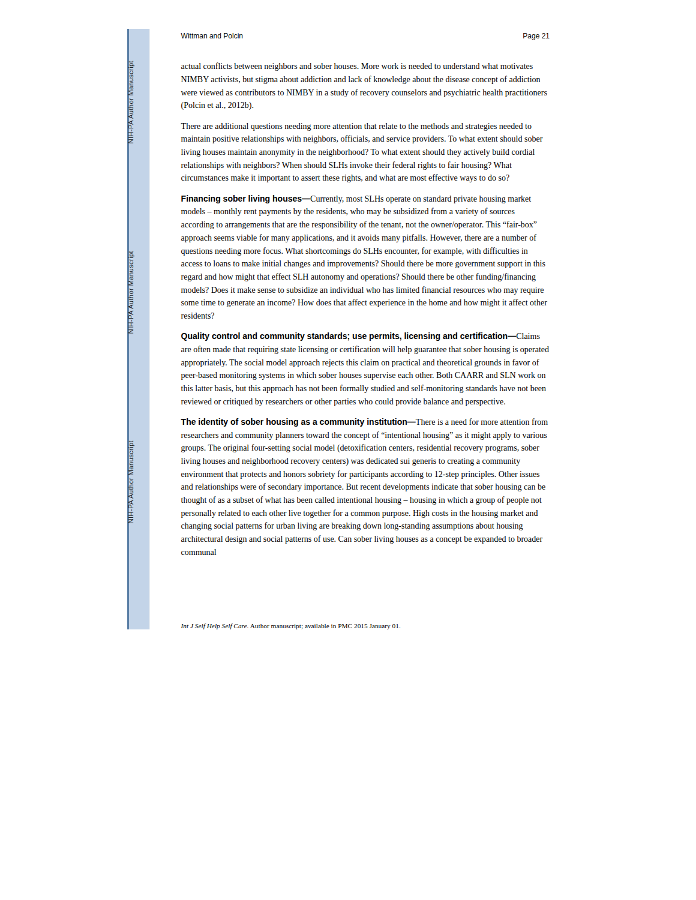NIH-PA Author Manuscript
NIH-PA Author Manuscript
NIH-PA Author Manuscript
Wittman and Polcin Page 21
actual conflicts between neighbors and sober houses. More work is needed to understand what motivates NIMBY activists, but stigma about addiction and lack of knowledge about the disease concept of addiction were viewed as contributors to NIMBY in a study of recovery counselors and psychiatric health practitioners (Polcin et al., 2012b).
There are additional questions needing more attention that relate to the methods and strategies needed to maintain positive relationships with neighbors, officials, and service providers. To what extent should sober living houses maintain anonymity in the neighborhood? To what extent should they actively build cordial relationships with neighbors? When should SLHs invoke their federal rights to fair housing? What circumstances make it important to assert these rights, and what are most effective ways to do so?
Financing sober living houses—Currently, most SLHs operate on standard private housing market models – monthly rent payments by the residents, who may be subsidized from a variety of sources according to arrangements that are the responsibility of the tenant, not the owner/operator. This “fair-box” approach seems viable for many applications, and it avoids many pitfalls. However, there are a number of questions needing more focus. What shortcomings do SLHs encounter, for example, with difficulties in access to loans to make initial changes and improvements? Should there be more government support in this regard and how might that effect SLH autonomy and operations? Should there be other funding/financing models? Does it make sense to subsidize an individual who has limited financial resources who may require some time to generate an income? How does that affect experience in the home and how might it affect other residents?
Quality control and community standards; use permits, licensing and certification—Claims are often made that requiring state licensing or certification will help guarantee that sober housing is operated appropriately. The social model approach rejects this claim on practical and theoretical grounds in favor of peer-based monitoring systems in which sober houses supervise each other. Both CAARR and SLN work on this latter basis, but this approach has not been formally studied and self-monitoring standards have not been reviewed or critiqued by researchers or other parties who could provide balance and perspective.
The identity of sober housing as a community institution—There is a need for more attention from researchers and community planners toward the concept of “intentional housing” as it might apply to various groups. The original four-setting social model (detoxification centers, residential recovery programs, sober living houses and neighborhood recovery centers) was dedicated sui generis to creating a community environment that protects and honors sobriety for participants according to 12-step principles. Other issues and relationships were of secondary importance. But recent developments indicate that sober housing can be thought of as a subset of what has been called intentional housing – housing in which a group of people not personally related to each other live together for a common purpose. High costs in the housing market and changing social patterns for urban living are breaking down long-standing assumptions about housing architectural design and social patterns of use. Can sober living houses as a concept be expanded to broader communal
Int J Self Help Self Care. Author manuscript; available in PMC 2015 January 01.